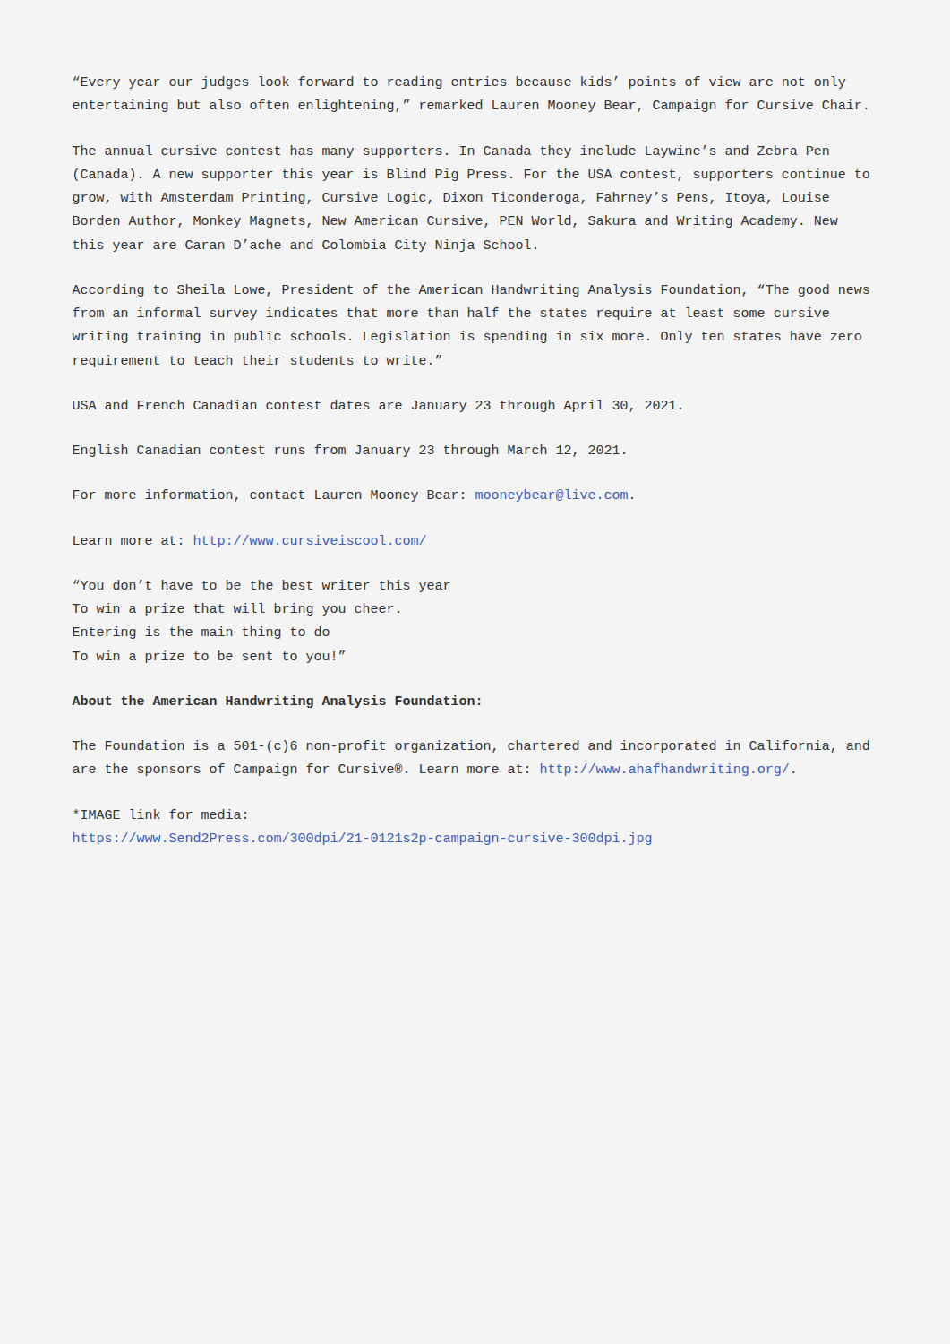“Every year our judges look forward to reading entries because kids’ points of view are not only entertaining but also often enlightening,” remarked Lauren Mooney Bear, Campaign for Cursive Chair.
The annual cursive contest has many supporters. In Canada they include Laywine’s and Zebra Pen (Canada). A new supporter this year is Blind Pig Press. For the USA contest, supporters continue to grow, with Amsterdam Printing, Cursive Logic, Dixon Ticonderoga, Fahrney’s Pens, Itoya, Louise Borden Author, Monkey Magnets, New American Cursive, PEN World, Sakura and Writing Academy. New this year are Caran D’ache and Colombia City Ninja School.
According to Sheila Lowe, President of the American Handwriting Analysis Foundation, “The good news from an informal survey indicates that more than half the states require at least some cursive writing training in public schools. Legislation is spending in six more. Only ten states have zero requirement to teach their students to write.”
USA and French Canadian contest dates are January 23 through April 30, 2021.
English Canadian contest runs from January 23 through March 12, 2021.
For more information, contact Lauren Mooney Bear: mooneybear@live.com.
Learn more at: http://www.cursiveiscool.com/
“You don’t have to be the best writer this year To win a prize that will bring you cheer. Entering is the main thing to do To win a prize to be sent to you!”
About the American Handwriting Analysis Foundation:
The Foundation is a 501-(c)6 non-profit organization, chartered and incorporated in California, and are the sponsors of Campaign for Cursive®. Learn more at: http://www.ahafhandwriting.org/.
*IMAGE link for media:
https://www.Send2Press.com/300dpi/21-0121s2p-campaign-cursive-300dpi.jpg